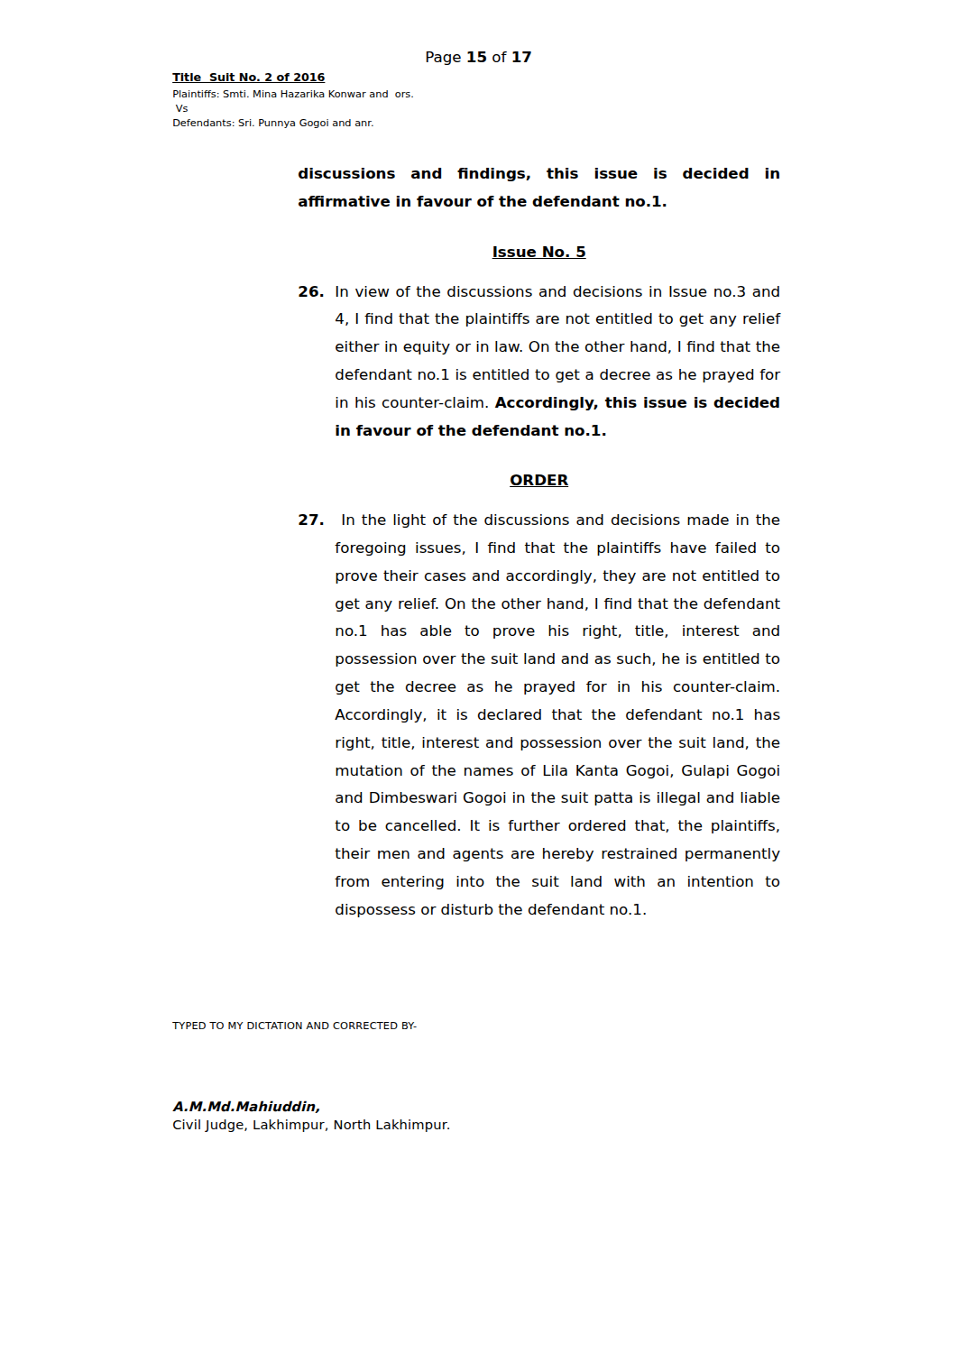Page 15 of 17
Title Suit No. 2 of 2016
Plaintiffs: Smti. Mina Hazarika Konwar and ors.
Vs
Defendants: Sri. Punnya Gogoi and anr.
discussions and findings, this issue is decided in affirmative in favour of the defendant no.1.
Issue No. 5
26.
In view of the discussions and decisions in Issue no.3 and 4, I find that the plaintiffs are not entitled to get any relief either in equity or in law. On the other hand, I find that the defendant no.1 is entitled to get a decree as he prayed for in his counter-claim. Accordingly, this issue is decided in favour of the defendant no.1.
ORDER
27.
In the light of the discussions and decisions made in the foregoing issues, I find that the plaintiffs have failed to prove their cases and accordingly, they are not entitled to get any relief. On the other hand, I find that the defendant no.1 has able to prove his right, title, interest and possession over the suit land and as such, he is entitled to get the decree as he prayed for in his counter-claim. Accordingly, it is declared that the defendant no.1 has right, title, interest and possession over the suit land, the mutation of the names of Lila Kanta Gogoi, Gulapi Gogoi and Dimbeswari Gogoi in the suit patta is illegal and liable to be cancelled. It is further ordered that, the plaintiffs, their men and agents are hereby restrained permanently from entering into the suit land with an intention to dispossess or disturb the defendant no.1.
TYPED TO MY DICTATION AND CORRECTED BY-
A.M.Md.Mahiuddin,
Civil Judge, Lakhimpur, North Lakhimpur.